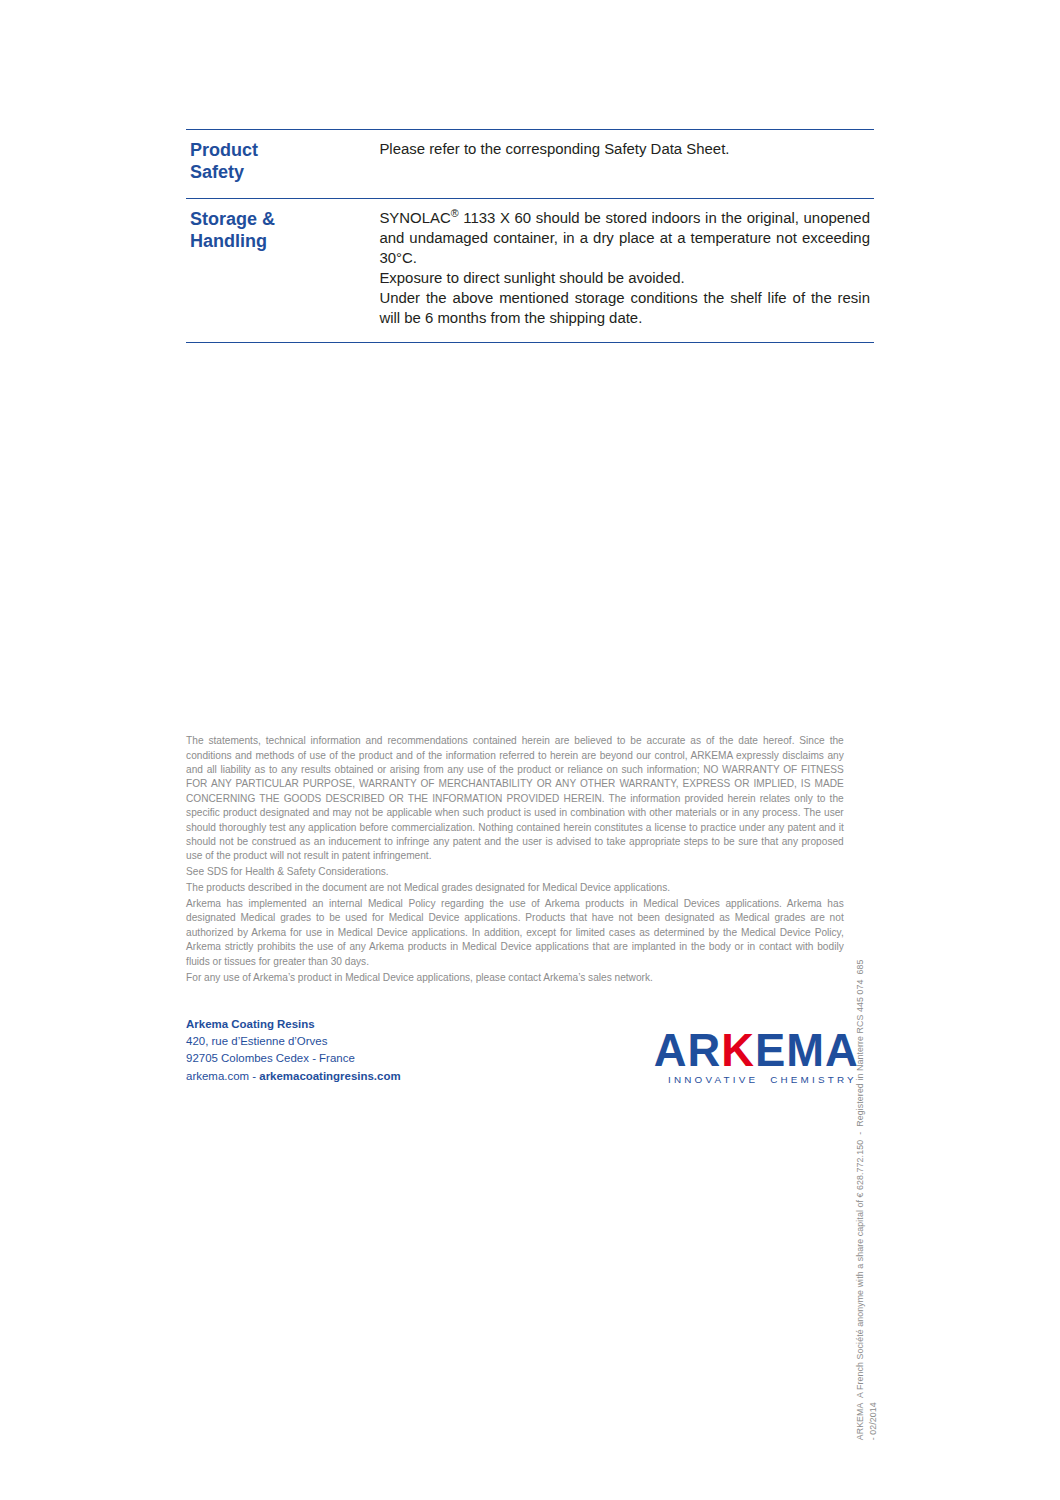| Product Safety | Please refer to the corresponding Safety Data Sheet. |
| Storage & Handling | SYNOLAC ® 1133 X 60 should be stored indoors in the original, unopened and undamaged container, in a dry place at a temperature not exceeding 30°C. Exposure to direct sunlight should be avoided. Under the above mentioned storage conditions the shelf life of the resin will be 6 months from the shipping date. |
The statements, technical information and recommendations contained herein are believed to be accurate as of the date hereof. Since the conditions and methods of use of the product and of the information referred to herein are beyond our control, ARKEMA expressly disclaims any and all liability as to any results obtained or arising from any use of the product or reliance on such information; NO WARRANTY OF FITNESS FOR ANY PARTICULAR PURPOSE, WARRANTY OF MERCHANTABILITY OR ANY OTHER WARRANTY, EXPRESS OR IMPLIED, IS MADE CONCERNING THE GOODS DESCRIBED OR THE INFORMATION PROVIDED HEREIN. The information provided herein relates only to the specific product designated and may not be applicable when such product is used in combination with other materials or in any process. The user should thoroughly test any application before commercialization. Nothing contained herein constitutes a license to practice under any patent and it should not be construed as an inducement to infringe any patent and the user is advised to take appropriate steps to be sure that any proposed use of the product will not result in patent infringement.
See SDS for Health & Safety Considerations.
The products described in the document are not Medical grades designated for Medical Device applications.
Arkema has implemented an internal Medical Policy regarding the use of Arkema products in Medical Devices applications. Arkema has designated Medical grades to be used for Medical Device applications. Products that have not been designated as Medical grades are not authorized by Arkema for use in Medical Device applications. In addition, except for limited cases as determined by the Medical Device Policy, Arkema strictly prohibits the use of any Arkema products in Medical Device applications that are implanted in the body or in contact with bodily fluids or tissues for greater than 30 days.
For any use of Arkema’s product in Medical Device applications, please contact Arkema’s sales network.
ARKEMA A French Société anonyme with a share capital of € 628.772.150 - Registered in Nanterre RCS 445 074 685 - 02/2014
Arkema Coating Resins
420, rue d’Estienne d’Orves
92705 Colombes Cedex - France
arkema.com - arkemacoatingresins.com
ARKEMA
INNOVATIVE CHEMISTRY